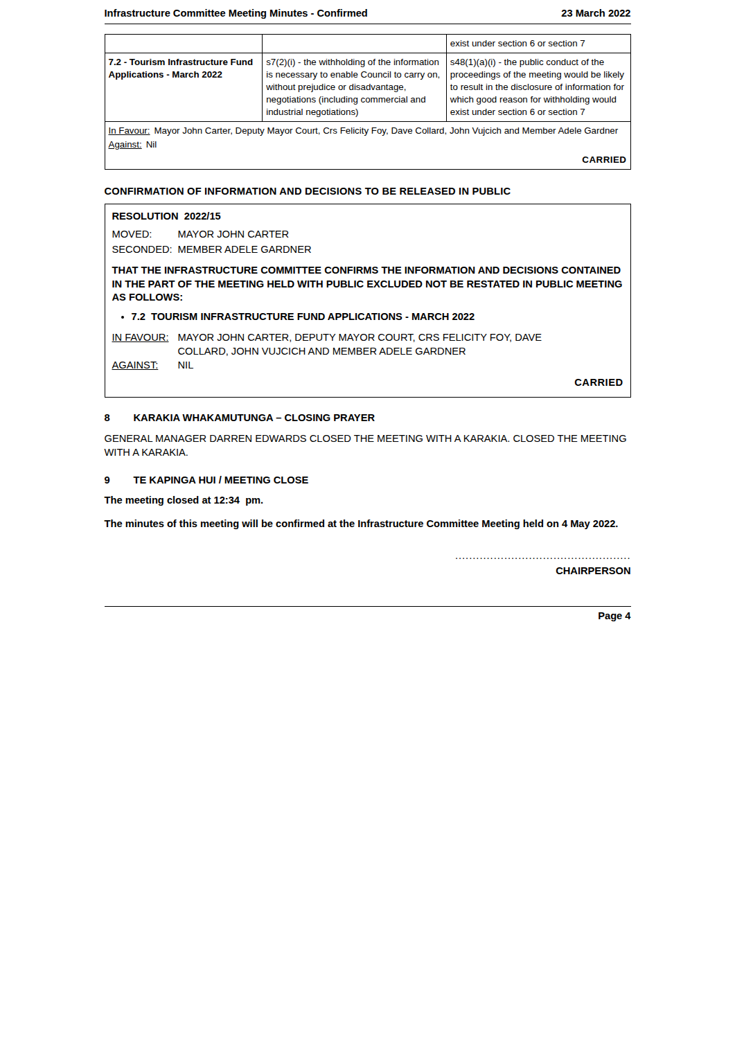Infrastructure Committee Meeting Minutes - Confirmed
23 March 2022
| | | exist under section 6 or section 7 |
| 7.2 - Tourism Infrastructure Fund Applications - March 2022 | s7(2)(i) - the withholding of the information is necessary to enable Council to carry on, without prejudice or disadvantage, negotiations (including commercial and industrial negotiations) | s48(1)(a)(i) - the public conduct of the proceedings of the meeting would be likely to result in the disclosure of information for which good reason for withholding would exist under section 6 or section 7 |
| In Favour: Mayor John Carter, Deputy Mayor Court, Crs Felicity Foy, Dave Collard, John Vujcich and Member Adele Gardner Against: Nil CARRIED |
CONFIRMATION OF INFORMATION AND DECISIONS TO BE RELEASED IN PUBLIC
RESOLUTION 2022/15
MOVED: MAYOR JOHN CARTER
SECONDED: MEMBER ADELE GARDNER
THAT THE INFRASTRUCTURE COMMITTEE CONFIRMS THE INFORMATION AND DECISIONS CONTAINED IN THE PART OF THE MEETING HELD WITH PUBLIC EXCLUDED NOT BE RESTATED IN PUBLIC MEETING AS FOLLOWS:
7.2 TOURISM INFRASTRUCTURE FUND APPLICATIONS - MARCH 2022
IN FAVOUR: MAYOR JOHN CARTER, DEPUTY MAYOR COURT, CRS FELICITY FOY, DAVE COLLARD, JOHN VUJCICH AND MEMBER ADELE GARDNER
AGAINST: NIL
CARRIED
8 KARAKIA WHAKAMUTUNGA – CLOSING PRAYER
GENERAL MANAGER DARREN EDWARDS CLOSED THE MEETING WITH A KARAKIA. CLOSED THE MEETING WITH A KARAKIA.
9 TE KAPINGA HUI / MEETING CLOSE
The meeting closed at 12:34 pm.
The minutes of this meeting will be confirmed at the Infrastructure Committee Meeting held on 4 May 2022.
..................................................
CHAIRPERSON
Page 4